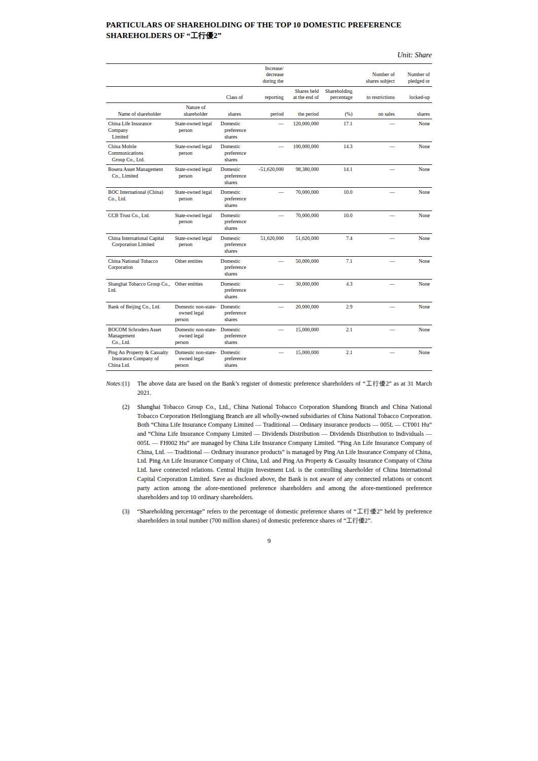Particulars of Shareholding of the Top 10 Domestic Preference Shareholders of “工行優2”
Unit: Share
| | | | Increase/ decrease during the | | | Number of shares subject | Number of pledged or |
| --- | --- | --- | --- | --- | --- | --- | --- |
| | | Class of | reporting | Shares held at the end of | Shareholding percentage | to restrictions | locked-up |
| Name of shareholder | Nature of shareholder | shares | period | the period | (%) | on sales | shares |
| China Life Insurance Company Limited | State-owned legal person | Domestic preference shares | — | 120,000,000 | 17.1 | — | None |
| China Mobile Communications Group Co., Ltd. | State-owned legal person | Domestic preference shares | — | 100,000,000 | 14.3 | — | None |
| Bosera Asset Management Co., Limited | State-owned legal person | Domestic preference shares | -51,620,000 | 98,380,000 | 14.1 | — | None |
| BOC International (China) Co., Ltd. | State-owned legal person | Domestic preference shares | — | 70,000,000 | 10.0 | — | None |
| CCB Trust Co., Ltd. | State-owned legal person | Domestic preference shares | — | 70,000,000 | 10.0 | — | None |
| China International Capital Corporation Limited | State-owned legal person | Domestic preference shares | 51,620,000 | 51,620,000 | 7.4 | — | None |
| China National Tobacco Corporation | Other entities | Domestic preference shares | — | 50,000,000 | 7.1 | — | None |
| Shanghai Tobacco Group Co., Ltd. | Other entities | Domestic preference shares | — | 30,000,000 | 4.3 | — | None |
| Bank of Beijing Co., Ltd. | Domestic non-state- owned legal person | Domestic preference shares | — | 20,000,000 | 2.9 | — | None |
| BOCOM Schroders Asset Management Co., Ltd. | Domestic non-state- owned legal person | Domestic preference shares | — | 15,000,000 | 2.1 | — | None |
| Ping An Property & Casualty Insurance Company of China Ltd. | Domestic non-state- owned legal person | Domestic preference shares | — | 15,000,000 | 2.1 | — | None |
Notes: (1) The above data are based on the Bank’s register of domestic preference shareholders of “工行優2” as at 31 March 2021.
(2) Shanghai Tobacco Group Co., Ltd., China National Tobacco Corporation Shandong Branch and China National Tobacco Corporation Heilongjiang Branch are all wholly-owned subsidiaries of China National Tobacco Corporation. Both “China Life Insurance Company Limited — Traditional — Ordinary insurance products — 005L — CT001 Hu” and “China Life Insurance Company Limited — Dividends Distribution — Dividends Distribution to Individuals — 005L — FH002 Hu” are managed by China Life Insurance Company Limited. “Ping An Life Insurance Company of China, Ltd. — Traditional — Ordinary insurance products” is managed by Ping An Life Insurance Company of China, Ltd. Ping An Life Insurance Company of China, Ltd. and Ping An Property & Casualty Insurance Company of China Ltd. have connected relations. Central Huijin Investment Ltd. is the controlling shareholder of China International Capital Corporation Limited. Save as disclosed above, the Bank is not aware of any connected relations or concert party action among the afore-mentioned preference shareholders and among the afore-mentioned preference shareholders and top 10 ordinary shareholders.
(3) “Shareholding percentage” refers to the percentage of domestic preference shares of “工行優2” held by preference shareholders in total number (700 million shares) of domestic preference shares of “工行優2”.
9